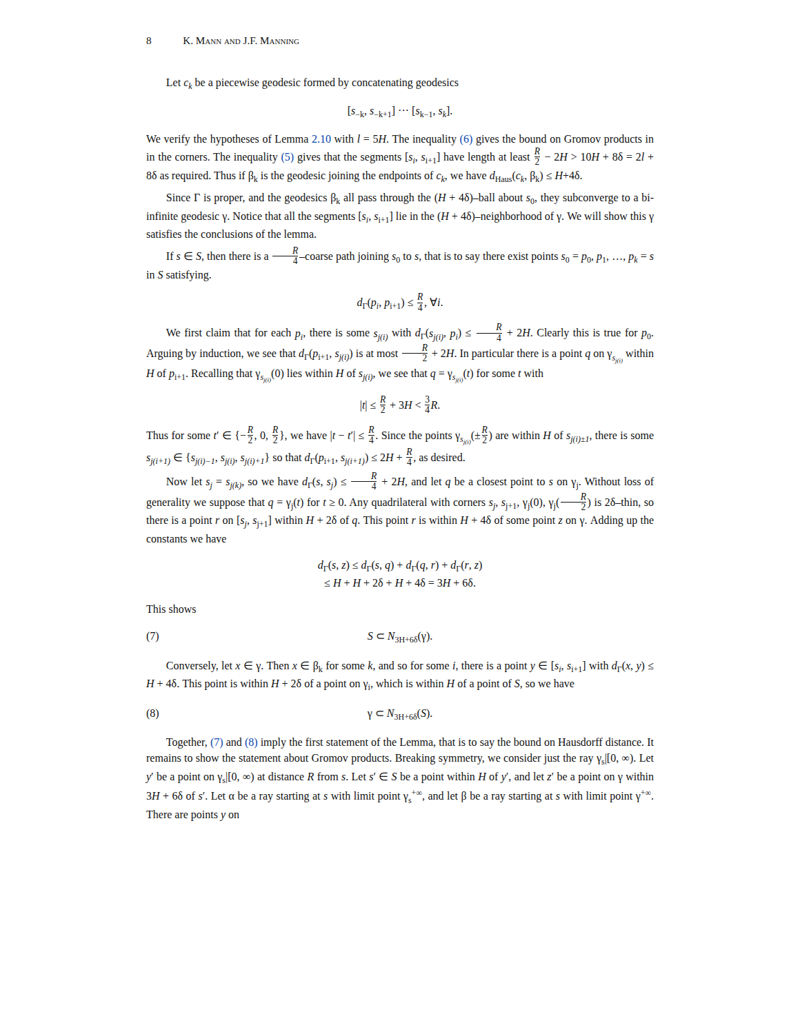8 K. Mann and J.F. Manning
Let ck be a piecewise geodesic formed by concatenating geodesics
[s−k, s−k+1] ··· [sk−1, sk].
We verify the hypotheses of Lemma 2.10 with l = 5H. The inequality (6) gives the bound on Gromov products in in the corners. The inequality (5) gives that the segments [si, si+1] have length at least R 2 − 2H > 10H + 8δ = 2l + 8δ as required. Thus if βk is the geodesic joining the endpoints of ck, we have dHaus(ck, βk) ≤ H+4δ.
Since Γ is proper, and the geodesics βk all pass through the (H + 4δ)–ball about s 0, they subconverge to a bi-infinite geodesic γ. Notice that all the segments [si, si+1] lie in the (H + 4δ)–neighborhood of γ. We will show this γ satisfies the conclusions of the lemma.
If s ∈ S, then there is a R 4–coarse path joining s 0 to s, that is to say there exist points s 0 = p 0, p 1, …, pk = s in S satisfying.
dΓ(pi, pi+1) ≤ R 4, ∀i.
We first claim that for each pi, there is some sj(i) with dΓ(sj(i), pi) ≤ R 4 + 2H. Clearly this is true for p 0. Arguing by induction, we see that dΓ(pi+1, sj(i)) is at most R 2 + 2H. In particular there is a point q on γsj(i) within H of pi+1. Recalling that γsj(i)(0) lies within H of sj(i), we see that q = γsj(i)(t) for some t with
|t| ≤ R 2 + 3H < 34 R.
Thus for some t′ ∈ {−R 2, 0, R 2}, we have |t − t′| ≤ R 4. Since the points γsj(i)(±R 2) are within H of sj(i)±1, there is some sj(i+1) ∈ {sj(i)−1, sj(i), sj(i)+1} so that dΓ(pi+1, sj(i+1)) ≤ 2H + R 4, as desired.
Now let sj = sj(k), so we have dΓ(s, sj) ≤ R 4 + 2H, and let q be a closest point to s on γj. Without loss of generality we suppose that q = γj(t) for t ≥ 0. Any quadrilateral with corners sj, sj+1, γj(0), γj(R 2) is 2δ–thin, so there is a point r on [sj, sj+1] within H + 2δ of q. This point r is within H + 4δ of some point z on γ. Adding up the constants we have
dΓ(s, z) ≤ dΓ(s, q) + dΓ(q, r) + dΓ(r, z)
≤ H + H + 2δ + H + 4δ = 3H + 6δ.
This shows
(7) S ⊂ N 3H+6δ(γ).
Conversely, let x ∈ γ. Then x ∈ βk for some k, and so for some i, there is a point y ∈ [si, si+1] with dΓ(x, y) ≤ H + 4δ. This point is within H + 2δ of a point on γi, which is within H of a point of S, so we have
(8) γ ⊂ N 3H+6δ(S).
Together, (7) and (8) imply the first statement of the Lemma, that is to say the bound on Hausdorff distance. It remains to show the statement about Gromov products. Breaking symmetry, we consider just the ray γs|[0, ∞). Let y′ be a point on γs|[0, ∞) at distance R from s. Let s′ ∈ S be a point within H of y′, and let z′ be a point on γ within 3H + 6δ of s′. Let α be a ray starting at s with limit point γs+∞, and let β be a ray starting at s with limit point γ+∞. There are points y on